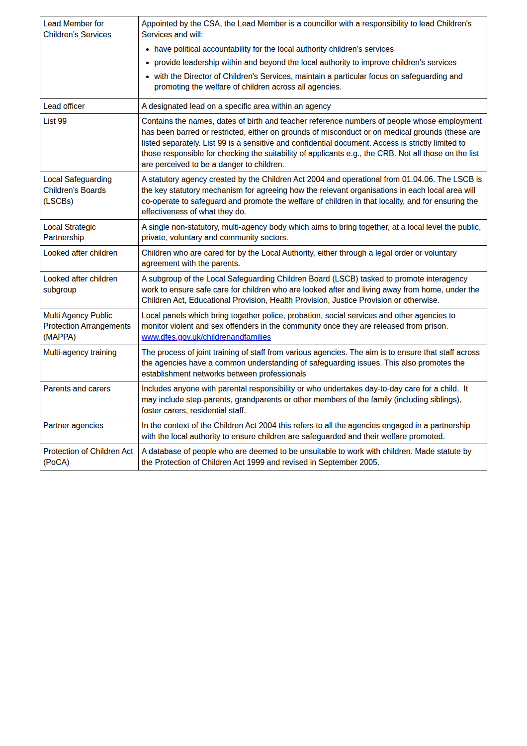| Lead Member for Children’s Services | Appointed by the CSA, the Lead Member is a councillor with a responsibility to lead Children's Services and will: have political accountability for the local authority children's services provide leadership within and beyond the local authority to improve children's services with the Director of Children's Services, maintain a particular focus on safeguarding and promoting the welfare of children across all agencies. |
| Lead officer | A designated lead on a specific area within an agency |
| List 99 | Contains the names, dates of birth and teacher reference numbers of people whose employment has been barred or restricted, either on grounds of misconduct or on medical grounds (these are listed separately. List 99 is a sensitive and confidential document. Access is strictly limited to those responsible for checking the suitability of applicants e.g., the CRB. Not all those on the list are perceived to be a danger to children. |
| Local Safeguarding Children’s Boards (LSCBs) | A statutory agency created by the Children Act 2004 and operational from 01.04.06. The LSCB is the key statutory mechanism for agreeing how the relevant organisations in each local area will co-operate to safeguard and promote the welfare of children in that locality, and for ensuring the effectiveness of what they do. |
| Local Strategic Partnership | A single non-statutory, multi-agency body which aims to bring together, at a local level the public, private, voluntary and community sectors. |
| Looked after children | Children who are cared for by the Local Authority, either through a legal order or voluntary agreement with the parents. |
| Looked after children subgroup | A subgroup of the Local Safeguarding Children Board (LSCB) tasked to promote interagency work to ensure safe care for children who are looked after and living away from home, under the Children Act, Educational Provision, Health Provision, Justice Provision or otherwise. |
| Multi Agency Public Protection Arrangements (MAPPA) | Local panels which bring together police, probation, social services and other agencies to monitor violent and sex offenders in the community once they are released from prison. www.dfes.gov.uk/childrenandfamilies |
| Multi-agency training | The process of joint training of staff from various agencies. The aim is to ensure that staff across the agencies have a common understanding of safeguarding issues. This also promotes the establishment networks between professionals |
| Parents and carers | Includes anyone with parental responsibility or who undertakes day-to-day care for a child. It may include step-parents, grandparents or other members of the family (including siblings), foster carers, residential staff. |
| Partner agencies | In the context of the Children Act 2004 this refers to all the agencies engaged in a partnership with the local authority to ensure children are safeguarded and their welfare promoted. |
| Protection of Children Act (PoCA) | A database of people who are deemed to be unsuitable to work with children. Made statute by the Protection of Children Act 1999 and revised in September 2005. |